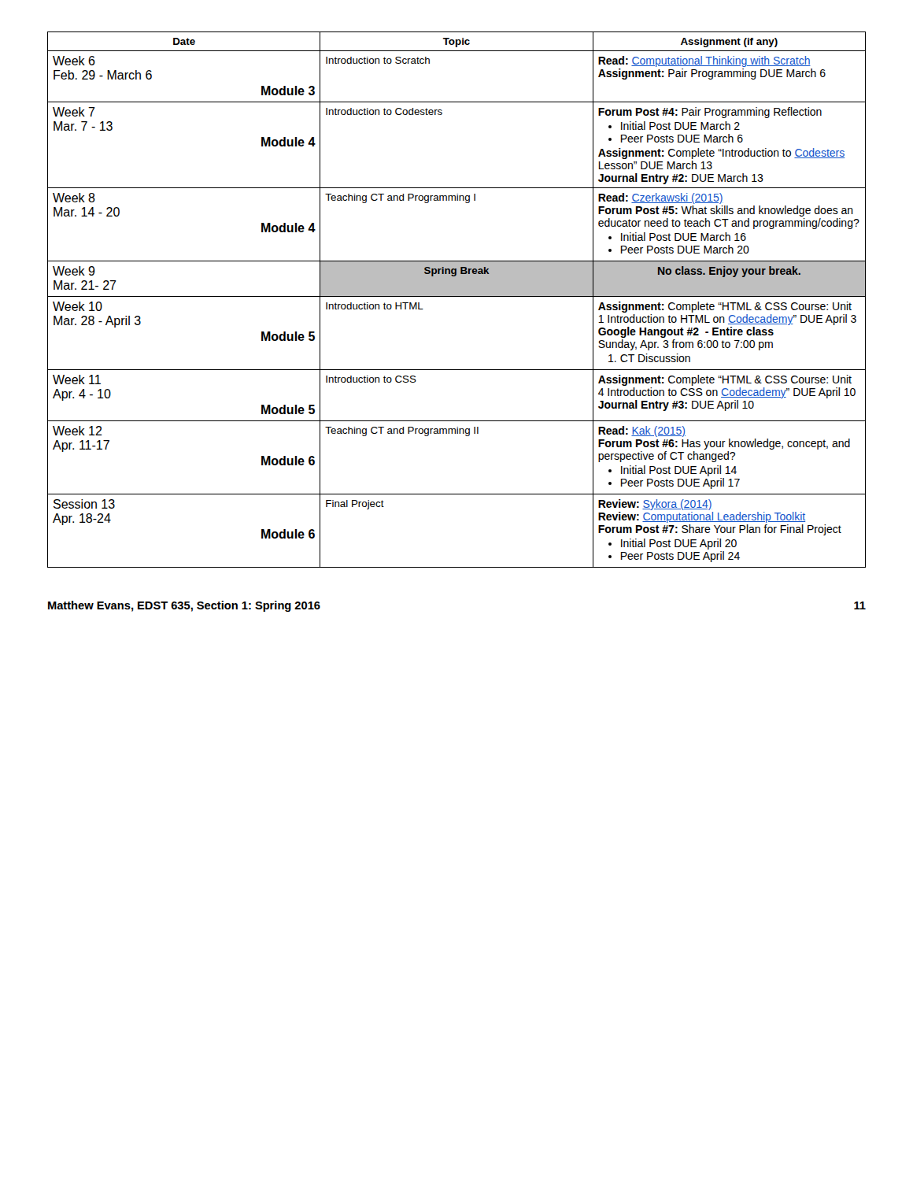| Date | Topic | Assignment (if any) |
| --- | --- | --- |
| Week 6 Feb. 29 - March 6 Module 3 | Introduction to Scratch | Read: Computational Thinking with Scratch Assignment: Pair Programming DUE March 6 |
| Week 7 Mar. 7 - 13 Module 4 | Introduction to Codesters | Forum Post #4: Pair Programming Reflection Initial Post DUE March 2 Peer Posts DUE March 6 Assignment: Complete “Introduction to Codesters Lesson” DUE March 13 Journal Entry #2: DUE March 13 |
| Week 8 Mar. 14 - 20 Module 4 | Teaching CT and Programming I | Read: Czerkawski (2015) Forum Post #5: What skills and knowledge does an educator need to teach CT and programming/coding? Initial Post DUE March 16 Peer Posts DUE March 20 |
| Week 9 Mar. 21- 27 | Spring Break | No class. Enjoy your break. |
| Week 10 Mar. 28 - April 3 Module 5 | Introduction to HTML | Assignment: Complete “HTML & CSS Course: Unit 1 Introduction to HTML on Codecademy ” DUE April 3 Google Hangout #2 - Entire class Sunday, Apr. 3 from 6:00 to 7:00 pm CT Discussion |
| Week 11 Apr. 4 - 10 Module 5 | Introduction to CSS | Assignment: Complete “HTML & CSS Course: Unit 4 Introduction to CSS on Codecademy ” DUE April 10 Journal Entry #3: DUE April 10 |
| Week 12 Apr. 11-17 Module 6 | Teaching CT and Programming II | Read: Kak (2015) Forum Post #6: Has your knowledge, concept, and perspective of CT changed? Initial Post DUE April 14 Peer Posts DUE April 17 |
| Session 13 Apr. 18-24 Module 6 | Final Project | Review: Sykora (2014) Review: Computational Leadership Toolkit Forum Post #7: Share Your Plan for Final Project Initial Post DUE April 20 Peer Posts DUE April 24 |
Matthew Evans, EDST 635, Section 1: Spring 2016 11